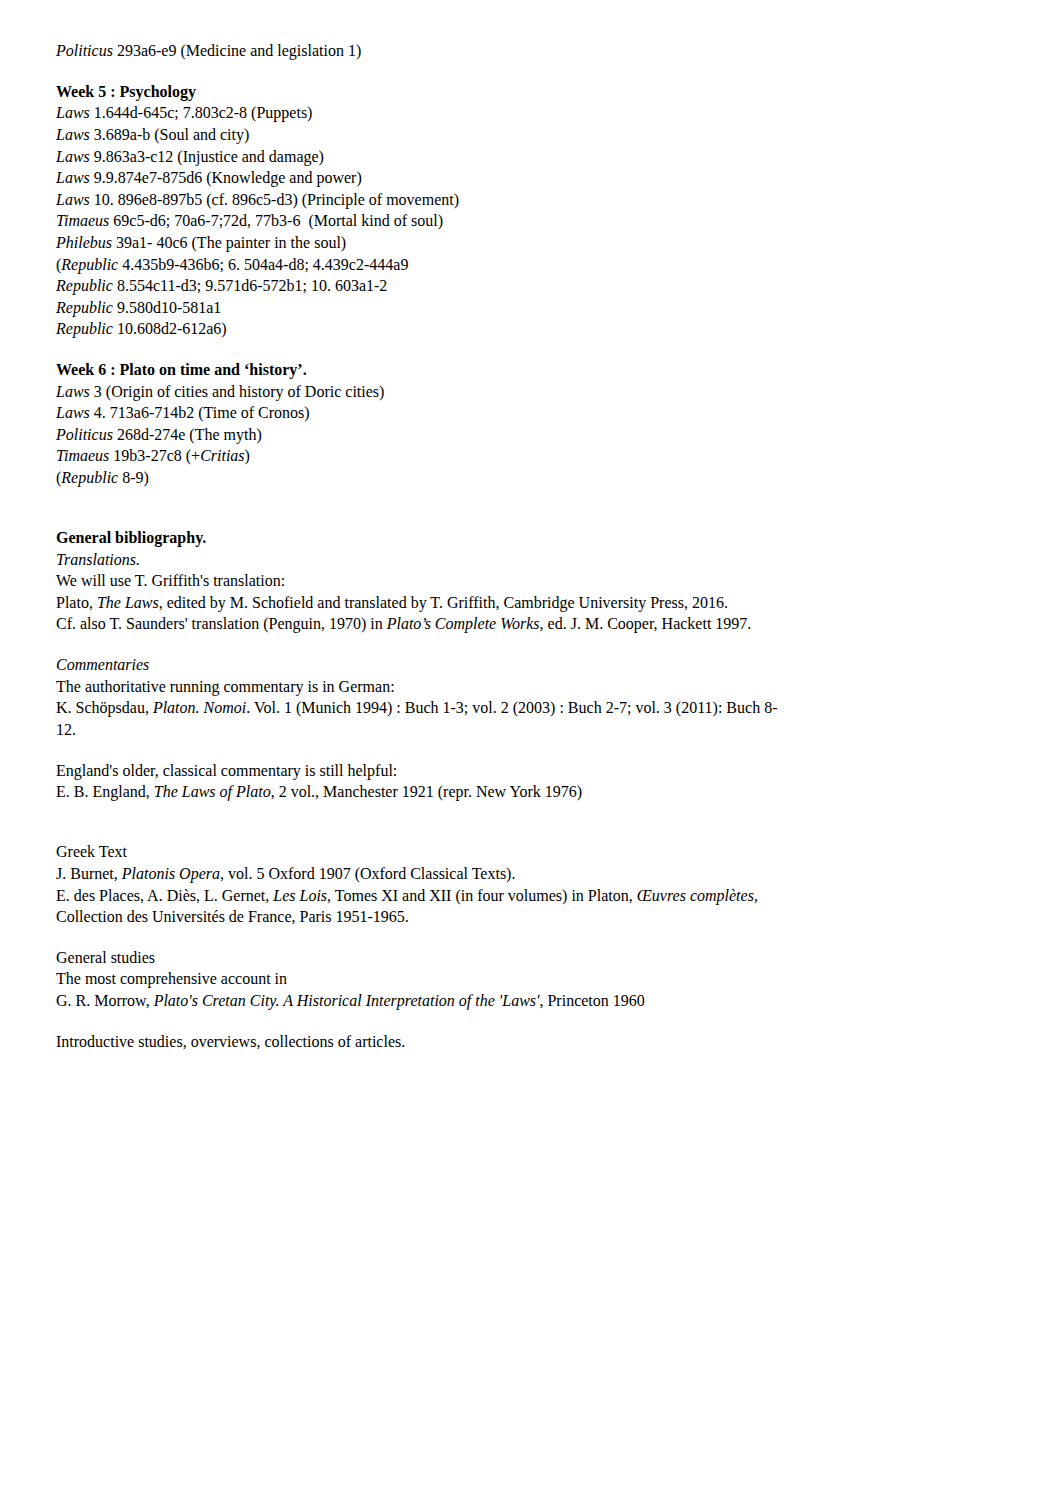Politicus 293a6-e9 (Medicine and legislation 1)
Week 5 : Psychology
Laws 1.644d-645c; 7.803c2-8 (Puppets)
Laws 3.689a-b (Soul and city)
Laws 9.863a3-c12 (Injustice and damage)
Laws 9.9.874e7-875d6 (Knowledge and power)
Laws 10. 896e8-897b5 (cf. 896c5-d3) (Principle of movement)
Timaeus 69c5-d6; 70a6-7;72d, 77b3-6 (Mortal kind of soul)
Philebus 39a1- 40c6 (The painter in the soul)
(Republic 4.435b9-436b6; 6. 504a4-d8; 4.439c2-444a9
Republic 8.554c11-d3; 9.571d6-572b1; 10. 603a1-2
Republic 9.580d10-581a1
Republic 10.608d2-612a6)
Week 6 : Plato on time and ‘history’.
Laws 3 (Origin of cities and history of Doric cities)
Laws 4. 713a6-714b2 (Time of Cronos)
Politicus 268d-274e (The myth)
Timaeus 19b3-27c8 (+Critias)
(Republic 8-9)
General bibliography.
Translations.
We will use T. Griffith's translation:
Plato, The Laws, edited by M. Schofield and translated by T. Griffith, Cambridge University Press, 2016.
Cf. also T. Saunders' translation (Penguin, 1970) in Plato’s Complete Works, ed. J. M. Cooper, Hackett 1997.
Commentaries
The authoritative running commentary is in German:
K. Schöpsdau, Platon. Nomoi. Vol. 1 (Munich 1994) : Buch 1-3; vol. 2 (2003) : Buch 2-7; vol. 3 (2011): Buch 8-12.
England's older, classical commentary is still helpful:
E. B. England, The Laws of Plato, 2 vol., Manchester 1921 (repr. New York 1976)
Greek Text
J. Burnet, Platonis Opera, vol. 5 Oxford 1907 (Oxford Classical Texts).
E. des Places, A. Diès, L. Gernet, Les Lois, Tomes XI and XII (in four volumes) in Platon, Œuvres complètes, Collection des Universités de France, Paris 1951-1965.
General studies
The most comprehensive account in
G. R. Morrow, Plato's Cretan City. A Historical Interpretation of the 'Laws', Princeton 1960
Introductive studies, overviews, collections of articles.